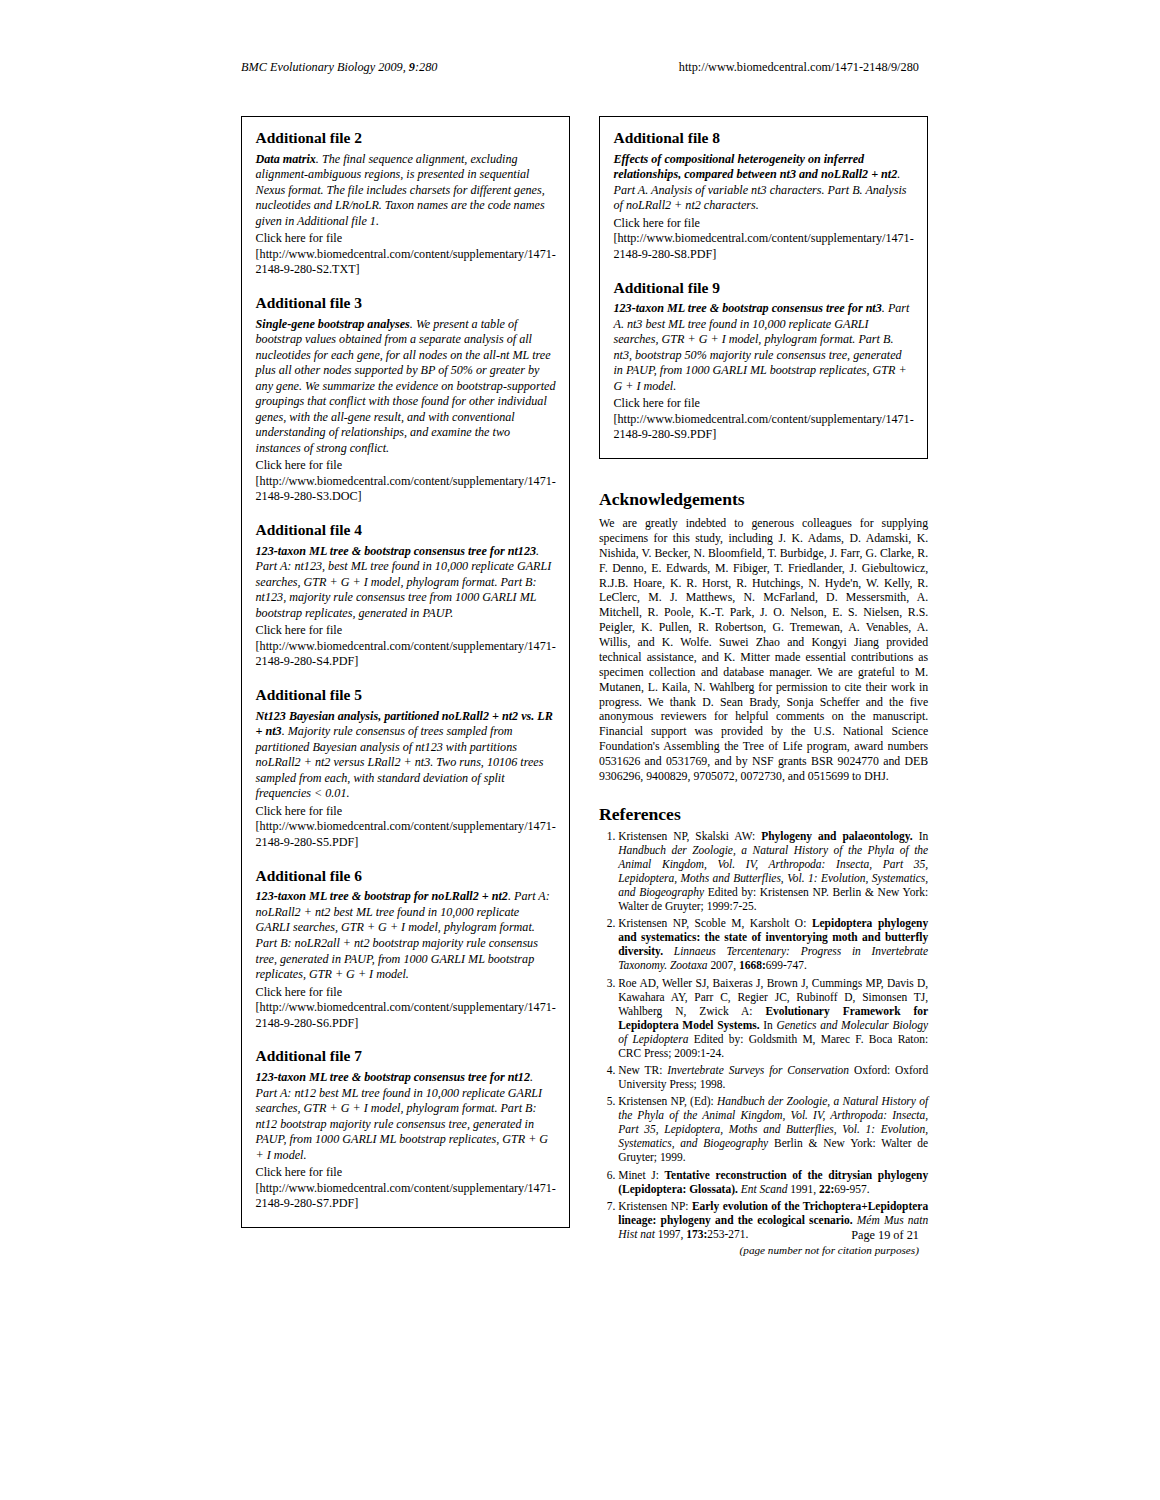BMC Evolutionary Biology 2009, 9:280
http://www.biomedcentral.com/1471-2148/9/280
Additional file 2
Data matrix. The final sequence alignment, excluding alignment-ambiguous regions, is presented in sequential Nexus format. The file includes charsets for different genes, nucleotides and LR/noLR. Taxon names are the code names given in Additional file 1.
Click here for file
[http://www.biomedcentral.com/content/supplementary/1471-2148-9-280-S2.TXT]
Additional file 3
Single-gene bootstrap analyses. We present a table of bootstrap values obtained from a separate analysis of all nucleotides for each gene, for all nodes on the all-nt ML tree plus all other nodes supported by BP of 50% or greater by any gene. We summarize the evidence on bootstrap-supported groupings that conflict with those found for other individual genes, with the all-gene result, and with conventional understanding of relationships, and examine the two instances of strong conflict.
Click here for file
[http://www.biomedcentral.com/content/supplementary/1471-2148-9-280-S3.DOC]
Additional file 4
123-taxon ML tree & bootstrap consensus tree for nt123. Part A: nt123, best ML tree found in 10,000 replicate GARLI searches, GTR + G + I model, phylogram format. Part B: nt123, majority rule consensus tree from 1000 GARLI ML bootstrap replicates, generated in PAUP.
Click here for file
[http://www.biomedcentral.com/content/supplementary/1471-2148-9-280-S4.PDF]
Additional file 5
Nt123 Bayesian analysis, partitioned noLRall2 + nt2 vs. LR + nt3. Majority rule consensus of trees sampled from partitioned Bayesian analysis of nt123 with partitions noLRall2 + nt2 versus LRall2 + nt3. Two runs, 10106 trees sampled from each, with standard deviation of split frequencies < 0.01.
Click here for file
[http://www.biomedcentral.com/content/supplementary/1471-2148-9-280-S5.PDF]
Additional file 6
123-taxon ML tree & bootstrap for noLRall2 + nt2. Part A: noLRall2 + nt2 best ML tree found in 10,000 replicate GARLI searches, GTR + G + I model, phylogram format. Part B: noLR2all + nt2 bootstrap majority rule consensus tree, generated in PAUP, from 1000 GARLI ML bootstrap replicates, GTR + G + I model.
Click here for file
[http://www.biomedcentral.com/content/supplementary/1471-2148-9-280-S6.PDF]
Additional file 7
123-taxon ML tree & bootstrap consensus tree for nt12. Part A: nt12 best ML tree found in 10,000 replicate GARLI searches, GTR + G + I model, phylogram format. Part B: nt12 bootstrap majority rule consensus tree, generated in PAUP, from 1000 GARLI ML bootstrap replicates, GTR + G + I model.
Click here for file
[http://www.biomedcentral.com/content/supplementary/1471-2148-9-280-S7.PDF]
Additional file 8
Effects of compositional heterogeneity on inferred relationships, compared between nt3 and noLRall2 + nt2. Part A. Analysis of variable nt3 characters. Part B. Analysis of noLRall2 + nt2 characters.
Click here for file
[http://www.biomedcentral.com/content/supplementary/1471-2148-9-280-S8.PDF]
Additional file 9
123-taxon ML tree & bootstrap consensus tree for nt3. Part A. nt3 best ML tree found in 10,000 replicate GARLI searches, GTR + G + I model, phylogram format. Part B. nt3, bootstrap 50% majority rule consensus tree, generated in PAUP, from 1000 GARLI ML bootstrap replicates, GTR + G + I model.
Click here for file
[http://www.biomedcentral.com/content/supplementary/1471-2148-9-280-S9.PDF]
Acknowledgements
We are greatly indebted to generous colleagues for supplying specimens for this study, including J. K. Adams, D. Adamski, K. Nishida, V. Becker, N. Bloomfield, T. Burbidge, J. Farr, G. Clarke, R. F. Denno, E. Edwards, M. Fibiger, T. Friedlander, J. Giebultowicz, R.J.B. Hoare, K. R. Horst, R. Hutchings, N. Hyde'n, W. Kelly, R. LeClerc, M. J. Matthews, N. McFarland, D. Messersmith, A. Mitchell, R. Poole, K.-T. Park, J. O. Nelson, E. S. Nielsen, R.S. Peigler, K. Pullen, R. Robertson, G. Tremewan, A. Venables, A. Willis, and K. Wolfe. Suwei Zhao and Kongyi Jiang provided technical assistance, and K. Mitter made essential contributions as specimen collection and database manager. We are grateful to M. Mutanen, L. Kaila, N. Wahlberg for permission to cite their work in progress. We thank D. Sean Brady, Sonja Scheffer and the five anonymous reviewers for helpful comments on the manuscript. Financial support was provided by the U.S. National Science Foundation's Assembling the Tree of Life program, award numbers 0531626 and 0531769, and by NSF grants BSR 9024770 and DEB 9306296, 9400829, 9705072, 0072730, and 0515699 to DHJ.
References
Kristensen NP, Skalski AW: Phylogeny and palaeontology. In Handbuch der Zoologie, a Natural History of the Phyla of the Animal Kingdom, Vol. IV, Arthropoda: Insecta, Part 35, Lepidoptera, Moths and Butterflies, Vol. 1: Evolution, Systematics, and Biogeography Edited by: Kristensen NP. Berlin & New York: Walter de Gruyter; 1999:7-25.
Kristensen NP, Scoble M, Karsholt O: Lepidoptera phylogeny and systematics: the state of inventorying moth and butterfly diversity. Linnaeus Tercentenary: Progress in Invertebrate Taxonomy. Zootaxa 2007, 1668: 699-747.
Roe AD, Weller SJ, Baixeras J, Brown J, Cummings MP, Davis D, Kawahara AY, Parr C, Regier JC, Rubinoff D, Simonsen TJ, Wahlberg N, Zwick A: Evolutionary Framework for Lepidoptera Model Systems. In Genetics and Molecular Biology of Lepidoptera Edited by: Goldsmith M, Marec F. Boca Raton: CRC Press; 2009:1-24.
New TR: Invertebrate Surveys for Conservation Oxford: Oxford University Press; 1998.
Kristensen NP, (Ed): Handbuch der Zoologie, a Natural History of the Phyla of the Animal Kingdom, Vol. IV, Arthropoda: Insecta, Part 35, Lepidoptera, Moths and Butterflies, Vol. 1: Evolution, Systematics, and Biogeography Berlin & New York: Walter de Gruyter; 1999.
Minet J: Tentative reconstruction of the ditrysian phylogeny (Lepidoptera: Glossata). Ent Scand 1991, 22: 69-957.
Kristensen NP: Early evolution of the Trichoptera+Lepidoptera lineage: phylogeny and the ecological scenario. Mém Mus natn Hist nat 1997, 173: 253-271.
Page 19 of 21
(page number not for citation purposes)